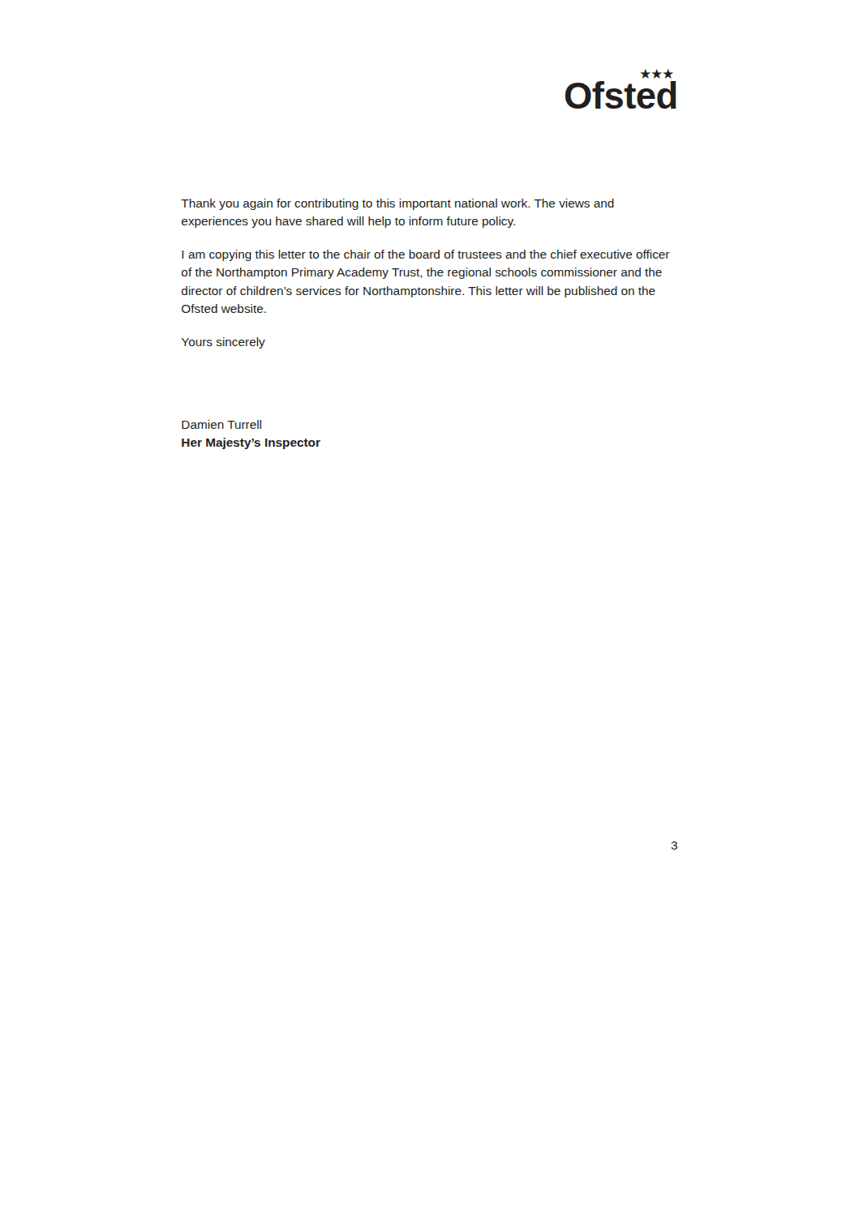★★★ Ofsted
Thank you again for contributing to this important national work. The views and experiences you have shared will help to inform future policy.
I am copying this letter to the chair of the board of trustees and the chief executive officer of the Northampton Primary Academy Trust, the regional schools commissioner and the director of children’s services for Northamptonshire. This letter will be published on the Ofsted website.
Yours sincerely
Damien Turrell
Her Majesty’s Inspector
3